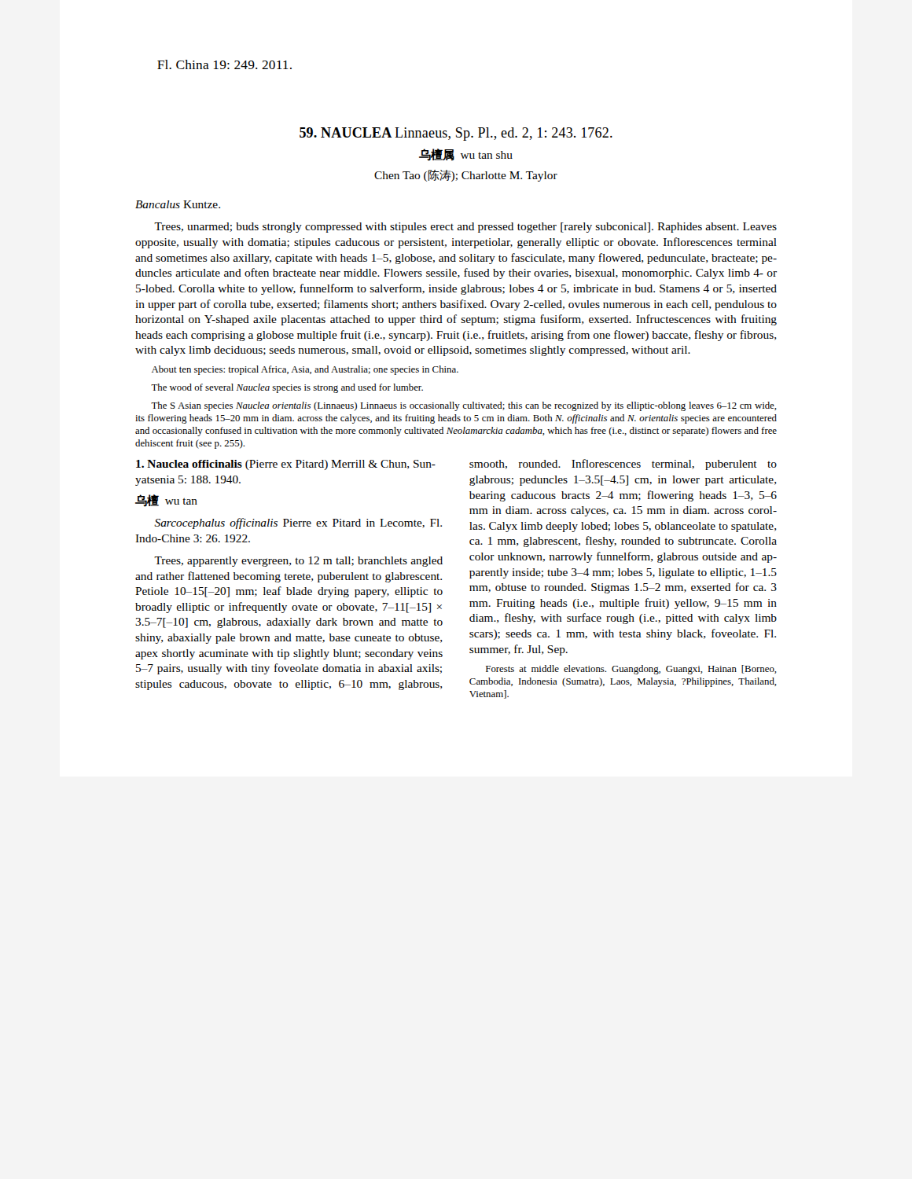Fl. China 19: 249. 2011.
59. NAUCLEA Linnaeus, Sp. Pl., ed. 2, 1: 243. 1762.
乌檀属 wu tan shu
Chen Tao (陈涛); Charlotte M. Taylor
Bancalus Kuntze.
Trees, unarmed; buds strongly compressed with stipules erect and pressed together [rarely subconical]. Raphides absent. Leaves opposite, usually with domatia; stipules caducous or persistent, interpetiolar, generally elliptic or obovate. Inflorescences terminal and sometimes also axillary, capitate with heads 1–5, globose, and solitary to fasciculate, many flowered, pedunculate, bracteate; peduncles articulate and often bracteate near middle. Flowers sessile, fused by their ovaries, bisexual, monomorphic. Calyx limb 4- or 5-lobed. Corolla white to yellow, funnelform to salverform, inside glabrous; lobes 4 or 5, imbricate in bud. Stamens 4 or 5, inserted in upper part of corolla tube, exserted; filaments short; anthers basifixed. Ovary 2-celled, ovules numerous in each cell, pendulous to horizontal on Y-shaped axile placentas attached to upper third of septum; stigma fusiform, exserted. Infructescences with fruiting heads each comprising a globose multiple fruit (i.e., syncarp). Fruit (i.e., fruitlets, arising from one flower) baccate, fleshy or fibrous, with calyx limb deciduous; seeds numerous, small, ovoid or ellipsoid, sometimes slightly compressed, without aril.
About ten species: tropical Africa, Asia, and Australia; one species in China.
The wood of several Nauclea species is strong and used for lumber.
The S Asian species Nauclea orientalis (Linnaeus) Linnaeus is occasionally cultivated; this can be recognized by its elliptic-oblong leaves 6–12 cm wide, its flowering heads 15–20 mm in diam. across the calyces, and its fruiting heads to 5 cm in diam. Both N. officinalis and N. orientalis species are encountered and occasionally confused in cultivation with the more commonly cultivated Neolamarckia cadamba, which has free (i.e., distinct or separate) flowers and free dehiscent fruit (see p. 255).
1. Nauclea officinalis (Pierre ex Pitard) Merrill & Chun, Sun-yatsenia 5: 188. 1940.
乌檀 wu tan
Sarcocephalus officinalis Pierre ex Pitard in Lecomte, Fl. Indo-Chine 3: 26. 1922.
Trees, apparently evergreen, to 12 m tall; branchlets angled and rather flattened becoming terete, puberulent to glabrescent. Petiole 10–15[–20] mm; leaf blade drying papery, elliptic to broadly elliptic or infrequently ovate or obovate, 7–11[–15] × 3.5–7[–10] cm, glabrous, adaxially dark brown and matte to shiny, abaxially pale brown and matte, base cuneate to obtuse, apex shortly acuminate with tip slightly blunt; secondary veins 5–7 pairs, usually with tiny foveolate domatia in abaxial axils; stipules caducous, obovate to elliptic, 6–10 mm, glabrous, smooth, rounded. Inflorescences terminal, puberulent to glabrous; peduncles 1–3.5[–4.5] cm, in lower part articulate, bearing caducous bracts 2–4 mm; flowering heads 1–3, 5–6 mm in diam. across calyces, ca. 15 mm in diam. across corollas. Calyx limb deeply lobed; lobes 5, oblanceolate to spatulate, ca. 1 mm, glabrescent, fleshy, rounded to subtruncate. Corolla color unknown, narrowly funnelform, glabrous outside and apparently inside; tube 3–4 mm; lobes 5, ligulate to elliptic, 1–1.5 mm, obtuse to rounded. Stigmas 1.5–2 mm, exserted for ca. 3 mm. Fruiting heads (i.e., multiple fruit) yellow, 9–15 mm in diam., fleshy, with surface rough (i.e., pitted with calyx limb scars); seeds ca. 1 mm, with testa shiny black, foveolate. Fl. summer, fr. Jul, Sep.
Forests at middle elevations. Guangdong, Guangxi, Hainan [Borneo, Cambodia, Indonesia (Sumatra), Laos, Malaysia, ?Philippines, Thailand, Vietnam].